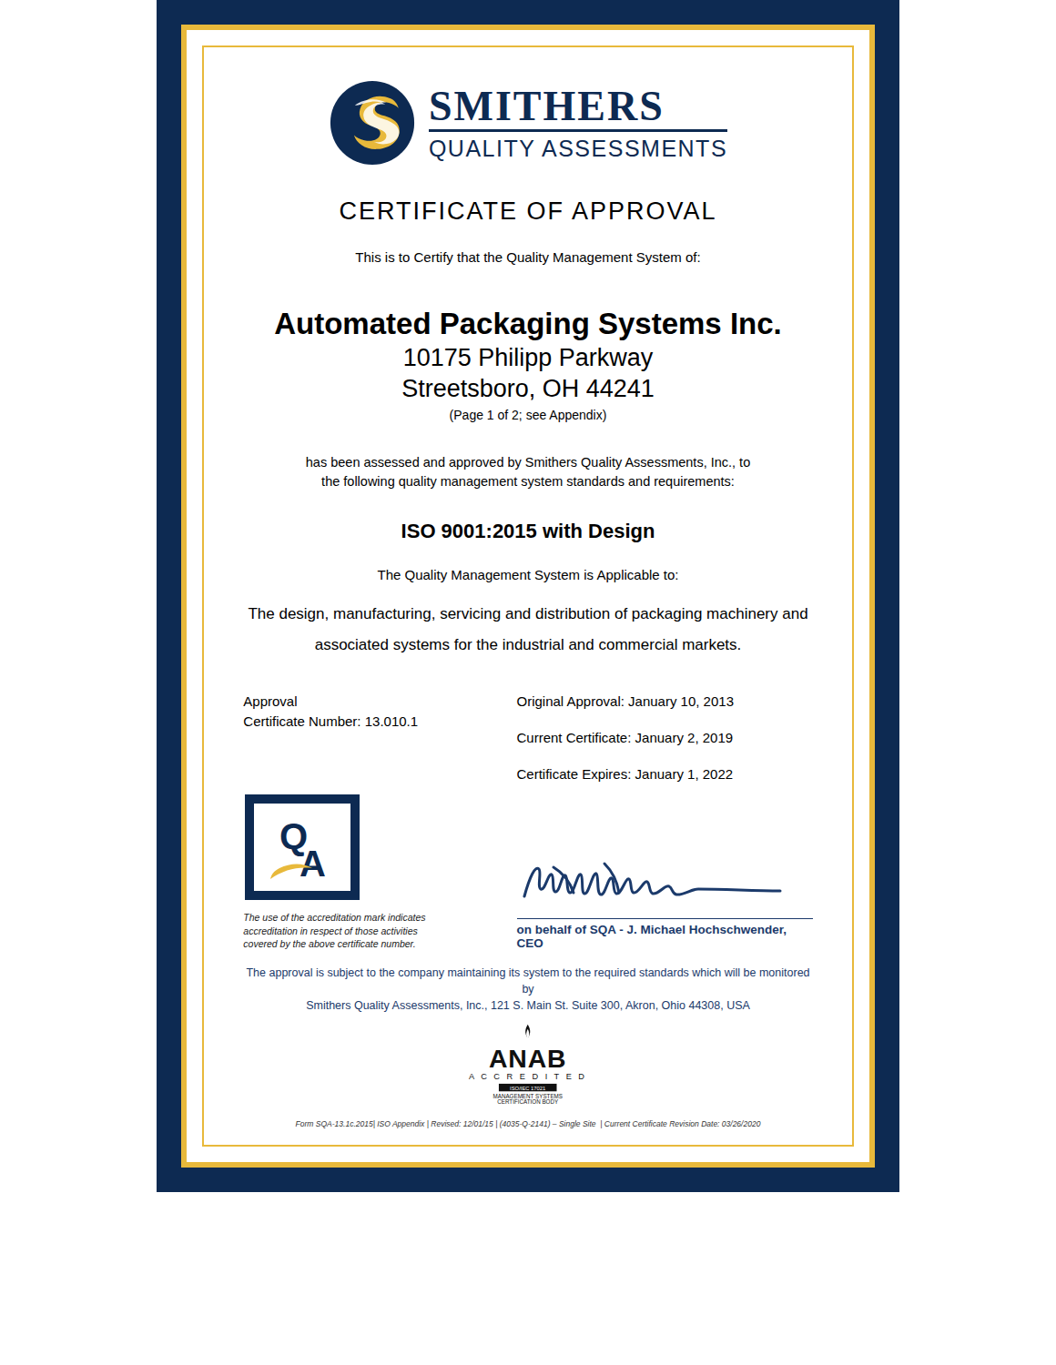SMITHERS QUALITY ASSESSMENTS
CERTIFICATE OF APPROVAL
This is to Certify that the Quality Management System of:
Automated Packaging Systems Inc.
10175 Philipp Parkway
Streetsboro, OH 44241
(Page 1 of 2; see Appendix)
has been assessed and approved by Smithers Quality Assessments, Inc., to
the following quality management system standards and requirements:
ISO 9001:2015 with Design
The Quality Management System is Applicable to:
The design, manufacturing, servicing and distribution of packaging machinery and associated systems for the industrial and commercial markets.
Approval
Certificate Number: 13.010.1
Original Approval: January 10, 2013
Current Certificate: January 2, 2019
Certificate Expires: January 1, 2022
Q A
The use of the accreditation mark indicates
accreditation in respect of those activities
covered by the above certificate number.
on behalf of SQA - J. Michael Hochschwender, CEO
The approval is subject to the company maintaining its system to the required standards which will be monitored by
Smithers Quality Assessments, Inc., 121 S. Main St. Suite 300, Akron, Ohio 44308, USA
ANAB A C C R E D I T E D ISO/IEC 17021 MANAGEMENT SYSTEMS CERTIFICATION BODY
Form SQA-13.1c.2015| ISO Appendix | Revised: 12/01/15 | (4035-Q-2141) – Single Site | Current Certificate Revision Date: 03/26/2020